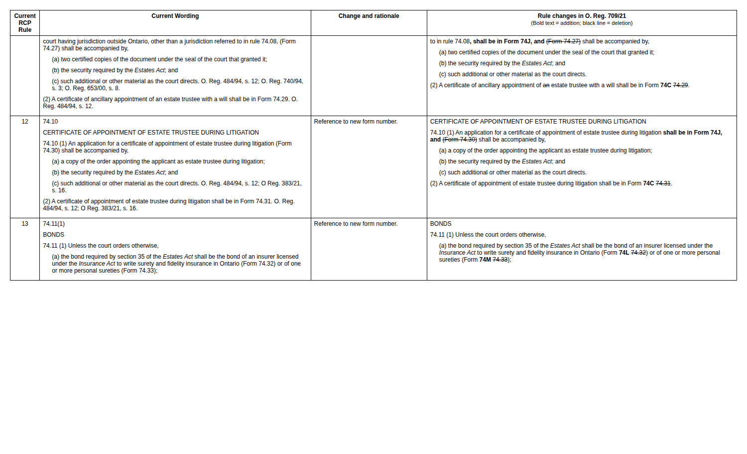| Current RCP Rule | Current Wording | Change and rationale | Rule changes in O. Reg. 709/21 (Bold text = addition; black line = deletion) |
| --- | --- | --- | --- |
| | court having jurisdiction outside Ontario, other than a jurisdiction referred to in rule 74.08, (Form 74.27) shall be accompanied by, (a) two certified copies of the document under the seal of the court that granted it; (b) the security required by the Estates Act ; and (c) such additional or other material as the court directs. O. Reg. 484/94, s. 12; O. Reg. 740/94, s. 3; O. Reg. 653/00, s. 8. (2) A certificate of ancillary appointment of an estate trustee with a will shall be in Form 74.29. O. Reg. 484/94, s. 12. | | to in rule 74.08 , shall be in Form 74J, and (Form 74.27) shall be accompanied by, (a) two certified copies of the document under the seal of the court that granted it; (b) the security required by the Estates Act ; and (c) such additional or other material as the court directs. (2) A certificate of ancillary appointment of an estate trustee with a will shall be in Form 74C 74.29 . |
| 12 | 74.10 CERTIFICATE OF APPOINTMENT OF ESTATE TRUSTEE DURING LITIGATION 74.10 (1) An application for a certificate of appointment of estate trustee during litigation (Form 74.30) shall be accompanied by, (a) a copy of the order appointing the applicant as estate trustee during litigation; (b) the security required by the Estates Act ; and (c) such additional or other material as the court directs. O. Reg. 484/94, s. 12; O Reg. 383/21, s. 16. (2) A certificate of appointment of estate trustee during litigation shall be in Form 74.31. O. Reg. 484/94, s. 12; O Reg. 383/21, s. 16. | Reference to new form number. | CERTIFICATE OF APPOINTMENT OF ESTATE TRUSTEE DURING LITIGATION 74.10 (1) An application for a certificate of appointment of estate trustee during litigation shall be in Form 74J, and (Form 74.30) shall be accompanied by, (a) a copy of the order appointing the applicant as estate trustee during litigation; (b) the security required by the Estates Act ; and (c) such additional or other material as the court directs. (2) A certificate of appointment of estate trustee during litigation shall be in Form 74C 74.31 . |
| 13 | 74.11(1) BONDS 74.11 (1) Unless the court orders otherwise, (a) the bond required by section 35 of the Estates Act shall be the bond of an insurer licensed under the Insurance Act to write surety and fidelity insurance in Ontario (Form 74.32) or of one or more personal sureties (Form 74.33); | Reference to new form number. | BONDS 74.11 (1) Unless the court orders otherwise, (a) the bond required by section 35 of the Estates Act shall be the bond of an insurer licensed under the Insurance Act to write surety and fidelity insurance in Ontario (Form 74L 74.32 ) or of one or more personal sureties (Form 74M 74.33 ); |